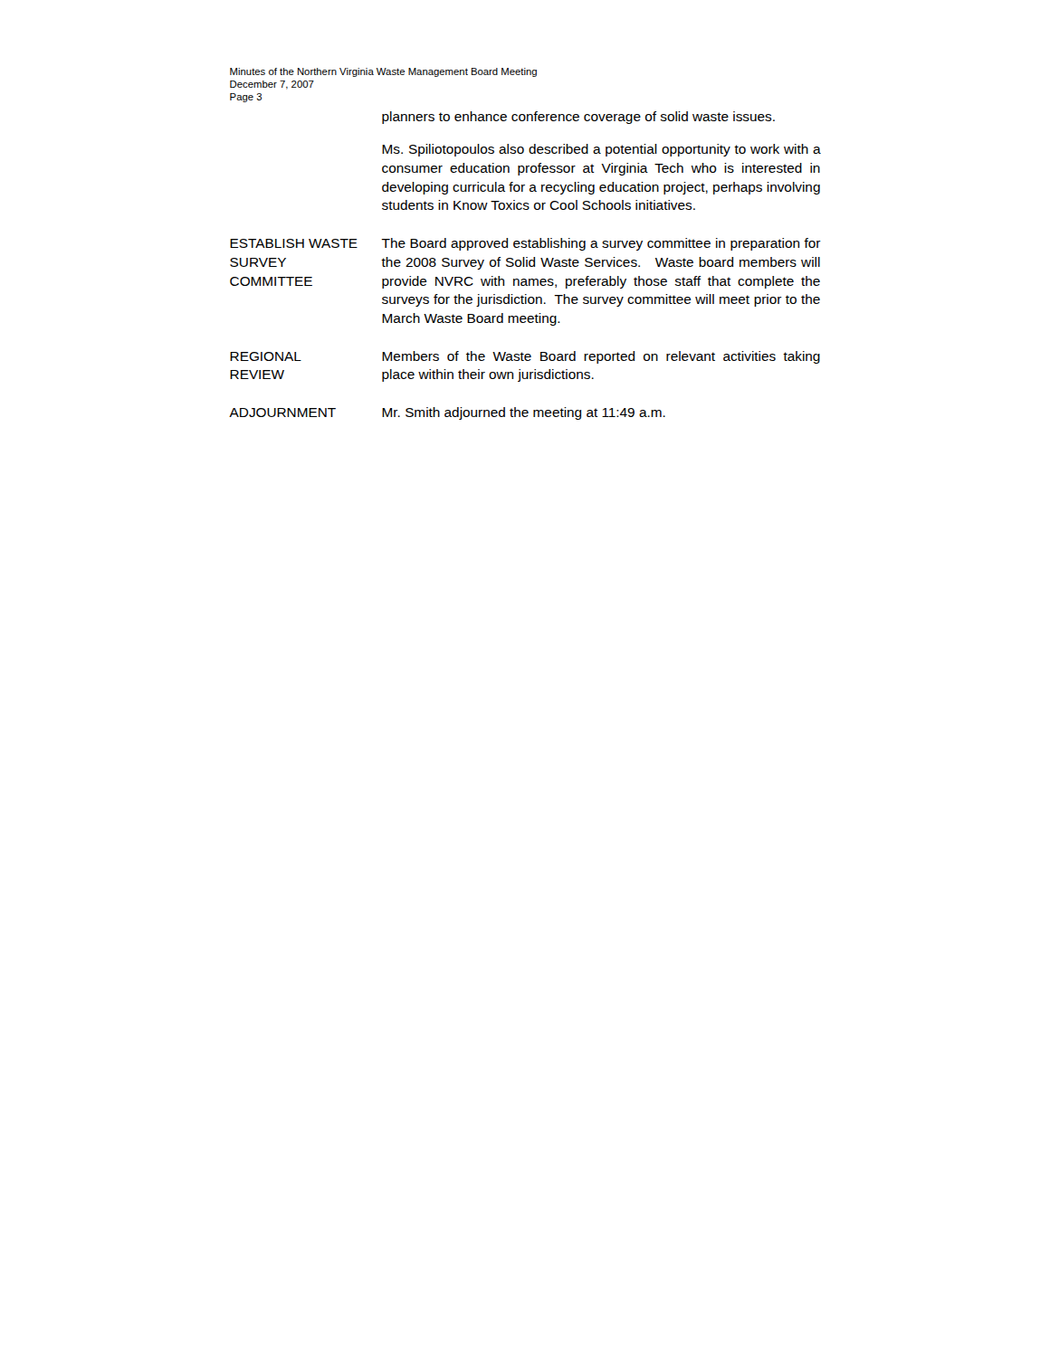Minutes of the Northern Virginia Waste Management Board Meeting
December 7, 2007
Page 3
| | planners to enhance conference coverage of solid waste issues. Ms. Spiliotopoulos also described a potential opportunity to work with a consumer education professor at Virginia Tech who is interested in developing curricula for a recycling education project, perhaps involving students in Know Toxics or Cool Schools initiatives. |
| ESTABLISH WASTE SURVEY COMMITTEE | The Board approved establishing a survey committee in preparation for the 2008 Survey of Solid Waste Services. Waste board members will provide NVRC with names, preferably those staff that complete the surveys for the jurisdiction. The survey committee will meet prior to the March Waste Board meeting. |
| REGIONAL REVIEW | Members of the Waste Board reported on relevant activities taking place within their own jurisdictions. |
| ADJOURNMENT | Mr. Smith adjourned the meeting at 11:49 a.m. |